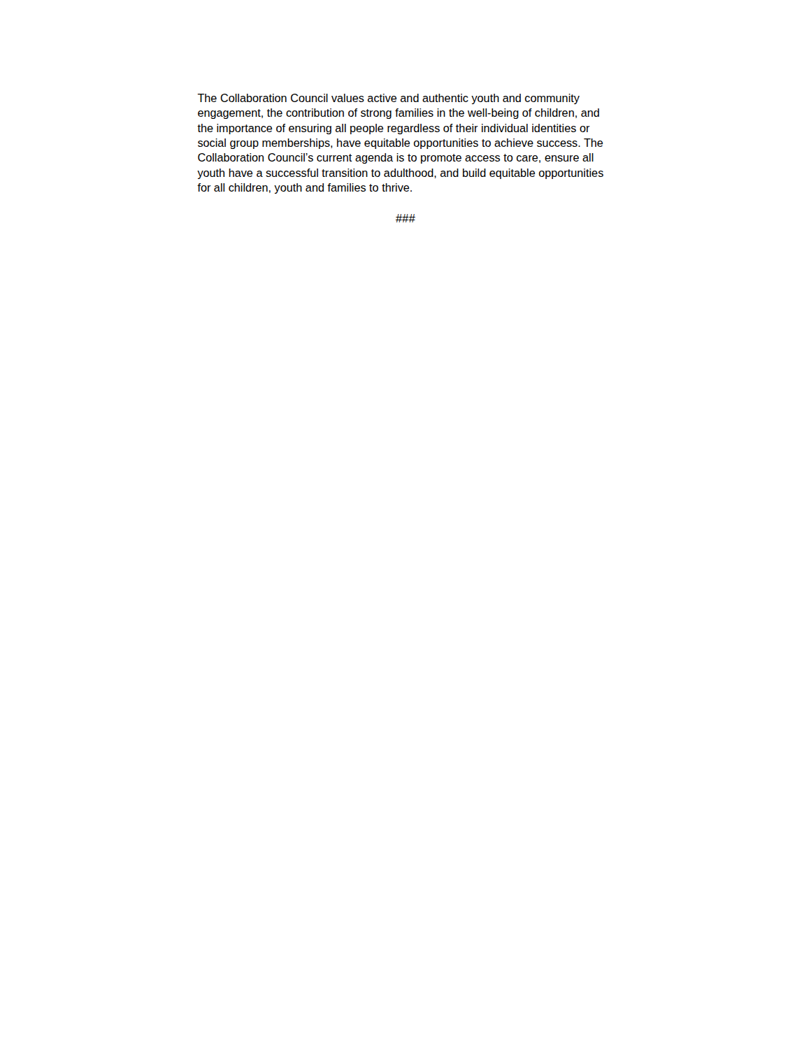The Collaboration Council values active and authentic youth and community engagement, the contribution of strong families in the well-being of children, and the importance of ensuring all people regardless of their individual identities or social group memberships, have equitable opportunities to achieve success. The Collaboration Council’s current agenda is to promote access to care, ensure all youth have a successful transition to adulthood, and build equitable opportunities for all children, youth and families to thrive.
###